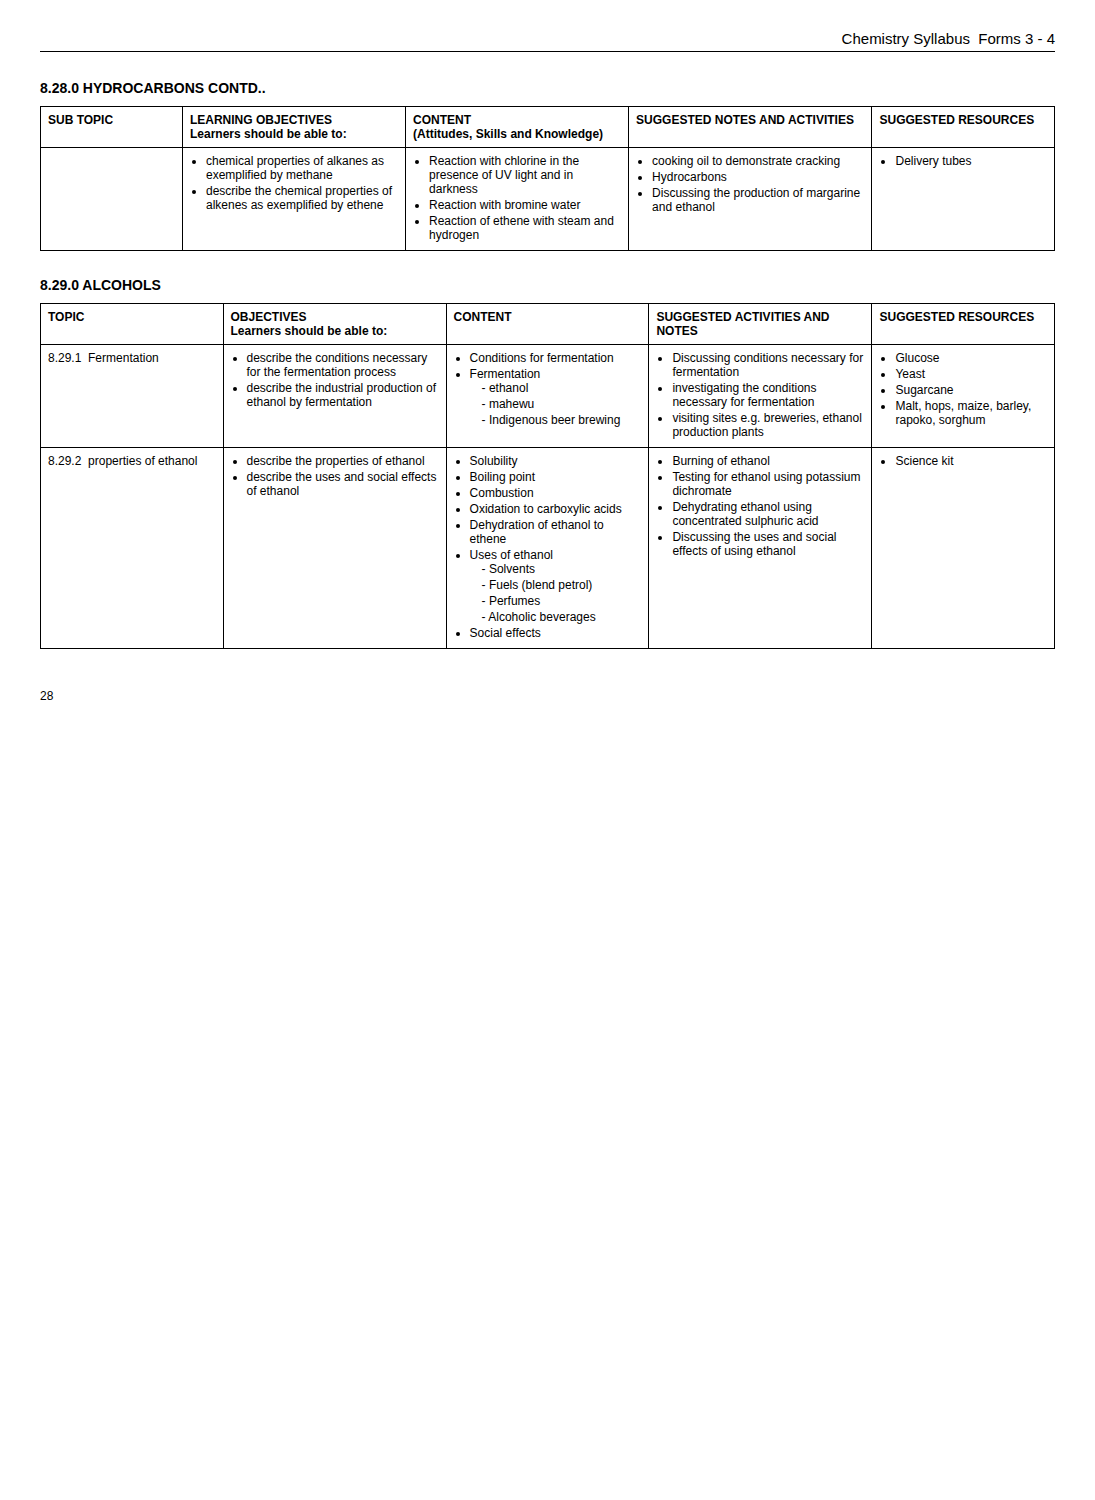Chemistry Syllabus Forms 3 - 4
8.28.0 HYDROCARBONS CONTD..
| SUB TOPIC | LEARNING OBJECTIVES Learners should be able to: | CONTENT (Attitudes, Skills and Knowledge) | SUGGESTED NOTES AND ACTIVITIES | SUGGESTED RESOURCES |
| --- | --- | --- | --- | --- |
| | chemical properties of alkanes as exemplified by methane describe the chemical properties of alkenes as exemplified by ethene | Reaction with chlorine in the presence of UV light and in darkness Reaction with bromine water Reaction of ethene with steam and hydrogen | cooking oil to demonstrate cracking Hydrocarbons Discussing the production of margarine and ethanol | Delivery tubes |
8.29.0 ALCOHOLS
| TOPIC | OBJECTIVES Learners should be able to: | CONTENT | SUGGESTED ACTIVITIES AND NOTES | SUGGESTED RESOURCES |
| --- | --- | --- | --- | --- |
| 8.29.1 Fermentation | describe the conditions necessary for the fermentation process describe the industrial production of ethanol by fermentation | Conditions for fermentation Fermentation ethanol mahewu Indigenous beer brewing | Discussing conditions necessary for fermentation investigating the conditions necessary for fermentation visiting sites e.g. breweries, ethanol production plants | Glucose Yeast Sugarcane Malt, hops, maize, barley, rapoko, sorghum |
| 8.29.2 properties of ethanol | describe the properties of ethanol describe the uses and social effects of ethanol | Solubility Boiling point Combustion Oxidation to carboxylic acids Dehydration of ethanol to ethene Uses of ethanol Solvents Fuels (blend petrol) Perfumes Alcoholic beverages Social effects | Burning of ethanol Testing for ethanol using potassium dichromate Dehydrating ethanol using concentrated sulphuric acid Discussing the uses and social effects of using ethanol | Science kit |
28